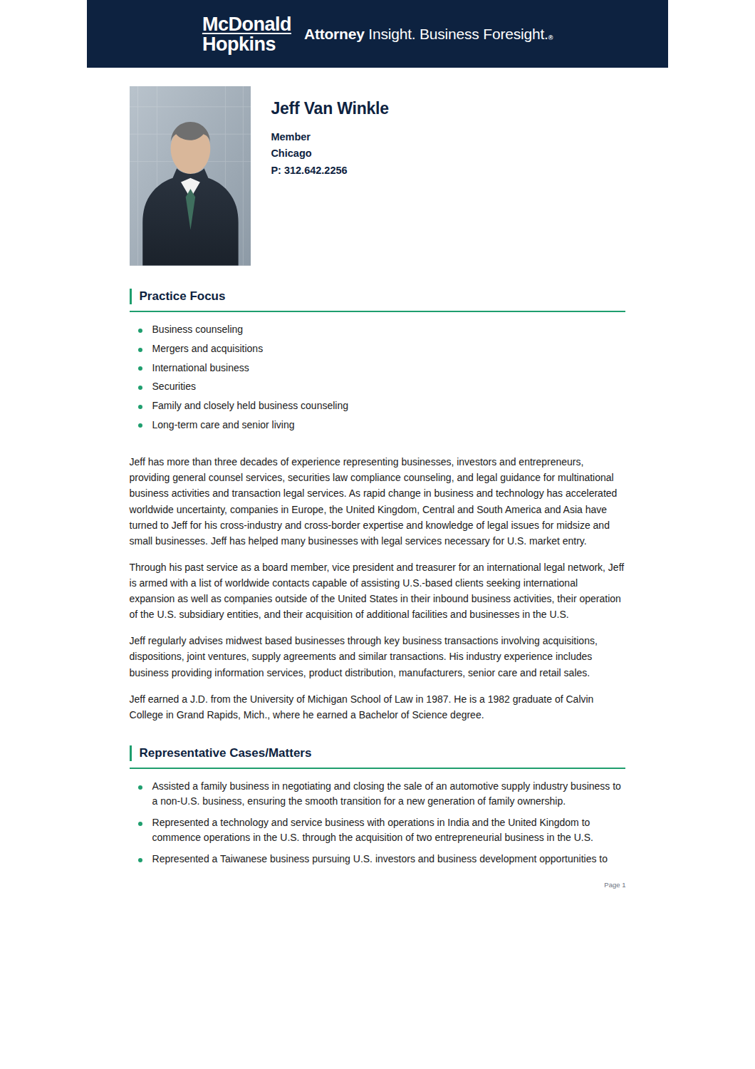McDonald Hopkins
Attorney Insight. Business Foresight.®
Jeff Van Winkle
Member
Chicago
P: 312.642.2256
Practice Focus
Business counseling
Mergers and acquisitions
International business
Securities
Family and closely held business counseling
Long-term care and senior living
Jeff has more than three decades of experience representing businesses, investors and entrepreneurs, providing general counsel services, securities law compliance counseling, and legal guidance for multinational business activities and transaction legal services. As rapid change in business and technology has accelerated worldwide uncertainty, companies in Europe, the United Kingdom, Central and South America and Asia have turned to Jeff for his cross-industry and cross-border expertise and knowledge of legal issues for midsize and small businesses. Jeff has helped many businesses with legal services necessary for U.S. market entry.
Through his past service as a board member, vice president and treasurer for an international legal network, Jeff is armed with a list of worldwide contacts capable of assisting U.S.-based clients seeking international expansion as well as companies outside of the United States in their inbound business activities, their operation of the U.S. subsidiary entities, and their acquisition of additional facilities and businesses in the U.S.
Jeff regularly advises midwest based businesses through key business transactions involving acquisitions, dispositions, joint ventures, supply agreements and similar transactions. His industry experience includes business providing information services, product distribution, manufacturers, senior care and retail sales.
Jeff earned a J.D. from the University of Michigan School of Law in 1987. He is a 1982 graduate of Calvin College in Grand Rapids, Mich., where he earned a Bachelor of Science degree.
Representative Cases/Matters
Assisted a family business in negotiating and closing the sale of an automotive supply industry business to a non-U.S. business, ensuring the smooth transition for a new generation of family ownership.
Represented a technology and service business with operations in India and the United Kingdom to commence operations in the U.S. through the acquisition of two entrepreneurial business in the U.S.
Represented a Taiwanese business pursuing U.S. investors and business development opportunities to
Page 1